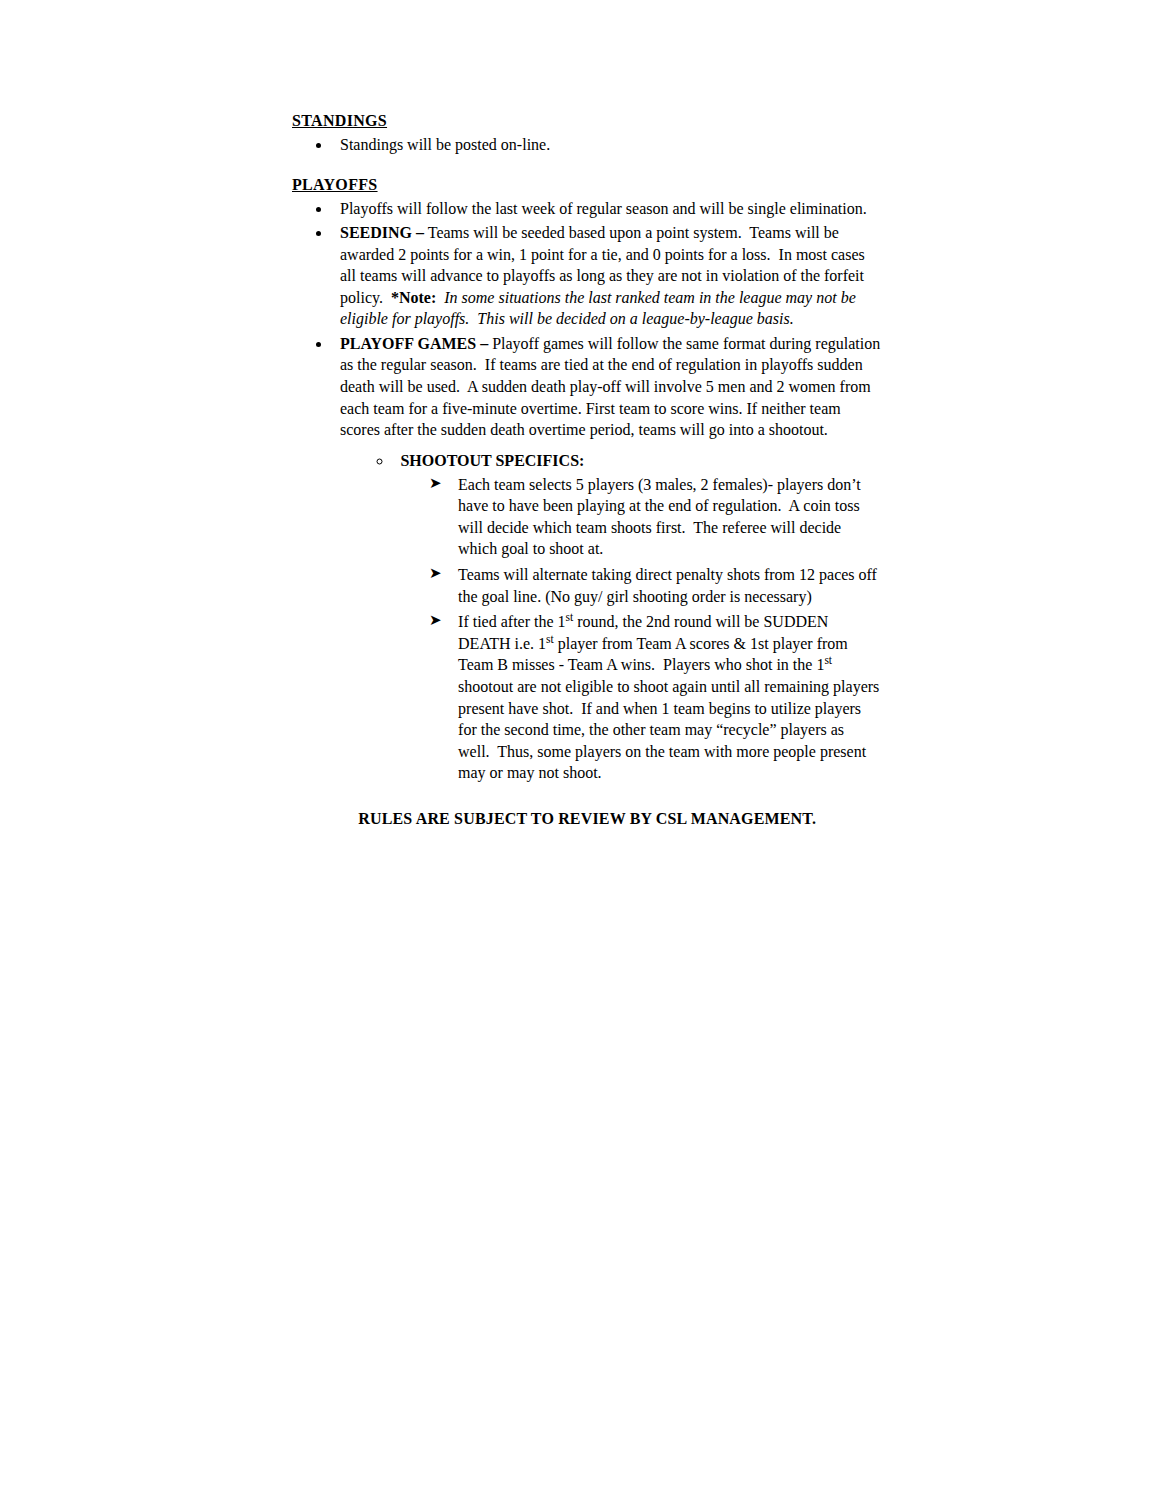STANDINGS
Standings will be posted on-line.
PLAYOFFS
Playoffs will follow the last week of regular season and will be single elimination.
SEEDING – Teams will be seeded based upon a point system. Teams will be awarded 2 points for a win, 1 point for a tie, and 0 points for a loss. In most cases all teams will advance to playoffs as long as they are not in violation of the forfeit policy. *Note: In some situations the last ranked team in the league may not be eligible for playoffs. This will be decided on a league-by-league basis.
PLAYOFF GAMES – Playoff games will follow the same format during regulation as the regular season. If teams are tied at the end of regulation in playoffs sudden death will be used. A sudden death play-off will involve 5 men and 2 women from each team for a five-minute overtime. First team to score wins. If neither team scores after the sudden death overtime period, teams will go into a shootout.
SHOOTOUT SPECIFICS:
Each team selects 5 players (3 males, 2 females)- players don’t have to have been playing at the end of regulation. A coin toss will decide which team shoots first. The referee will decide which goal to shoot at.
Teams will alternate taking direct penalty shots from 12 paces off the goal line. (No guy/ girl shooting order is necessary)
If tied after the 1st round, the 2nd round will be SUDDEN DEATH i.e. 1st player from Team A scores & 1st player from Team B misses - Team A wins. Players who shot in the 1st shootout are not eligible to shoot again until all remaining players present have shot. If and when 1 team begins to utilize players for the second time, the other team may “recycle” players as well. Thus, some players on the team with more people present may or may not shoot.
RULES ARE SUBJECT TO REVIEW BY CSL MANAGEMENT.